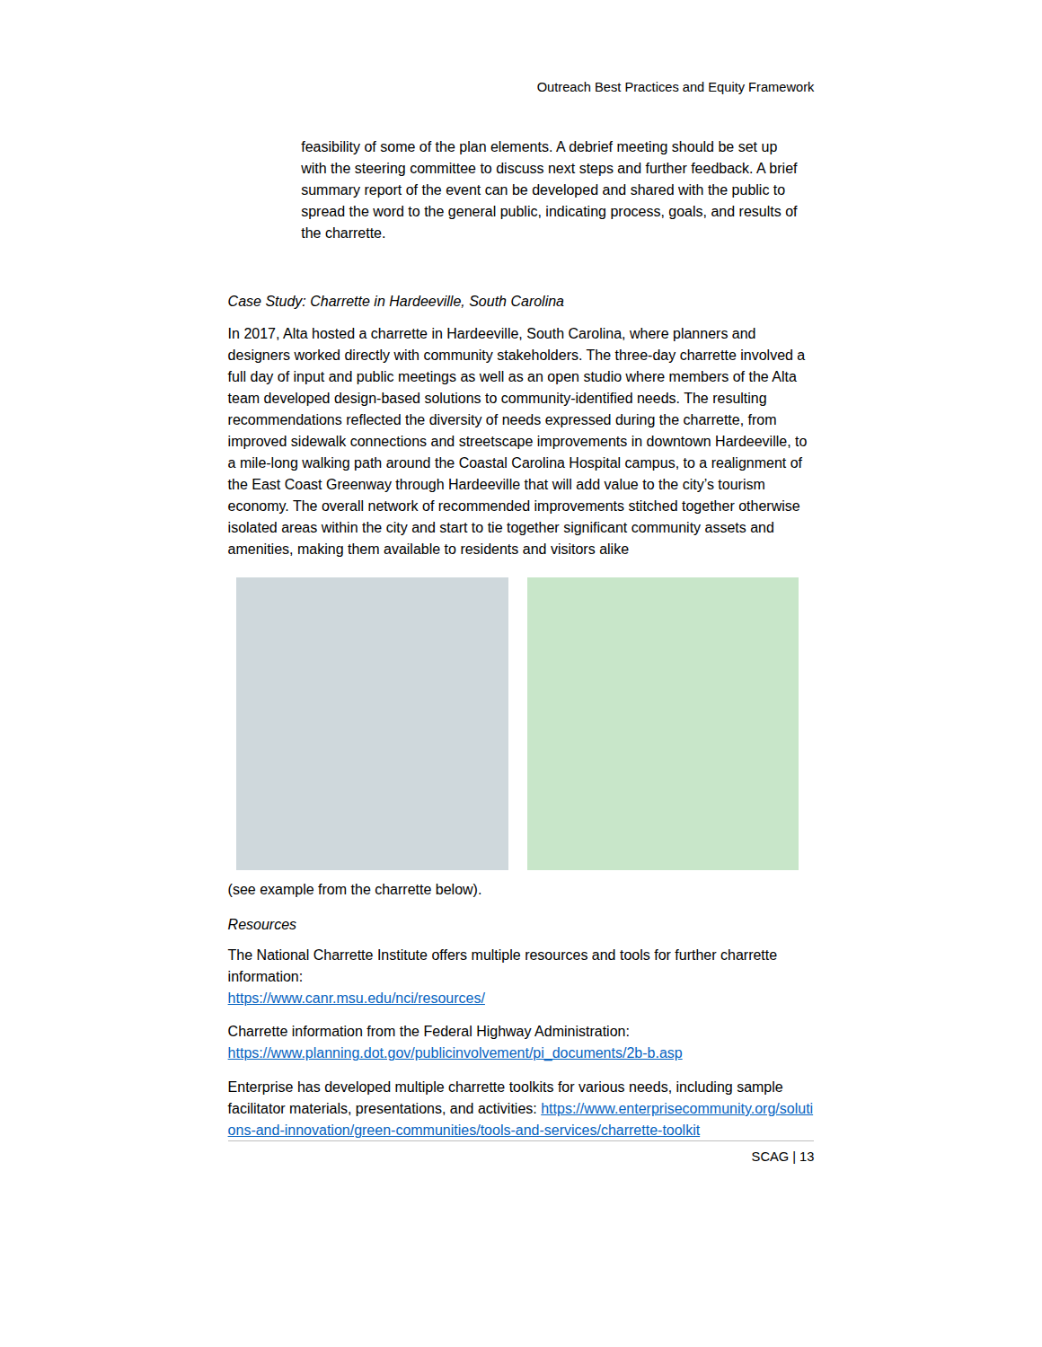Outreach Best Practices and Equity Framework
feasibility of some of the plan elements. A debrief meeting should be set up with the steering committee to discuss next steps and further feedback. A brief summary report of the event can be developed and shared with the public to spread the word to the general public, indicating process, goals, and results of the charrette.
Case Study: Charrette in Hardeeville, South Carolina
In 2017, Alta hosted a charrette in Hardeeville, South Carolina, where planners and designers worked directly with community stakeholders. The three-day charrette involved a full day of input and public meetings as well as an open studio where members of the Alta team developed design-based solutions to community-identified needs. The resulting recommendations reflected the diversity of needs expressed during the charrette, from improved sidewalk connections and streetscape improvements in downtown Hardeeville, to a mile-long walking path around the Coastal Carolina Hospital campus, to a realignment of the East Coast Greenway through Hardeeville that will add value to the city’s tourism economy. The overall network of recommended improvements stitched together otherwise isolated areas within the city and start to tie together significant community assets and amenities, making them available to residents and visitors alike
(see example from the charrette below).
Resources
The National Charrette Institute offers multiple resources and tools for further charrette information:
https://www.canr.msu.edu/nci/resources/
Charrette information from the Federal Highway Administration:
https://www.planning.dot.gov/publicinvolvement/pi_documents/2b-b.asp
Enterprise has developed multiple charrette toolkits for various needs, including sample facilitator materials, presentations, and activities: https://www.enterprisecommunity.org/solutions-and-innovation/green-communities/tools-and-services/charrette-toolkit
SCAG | 13